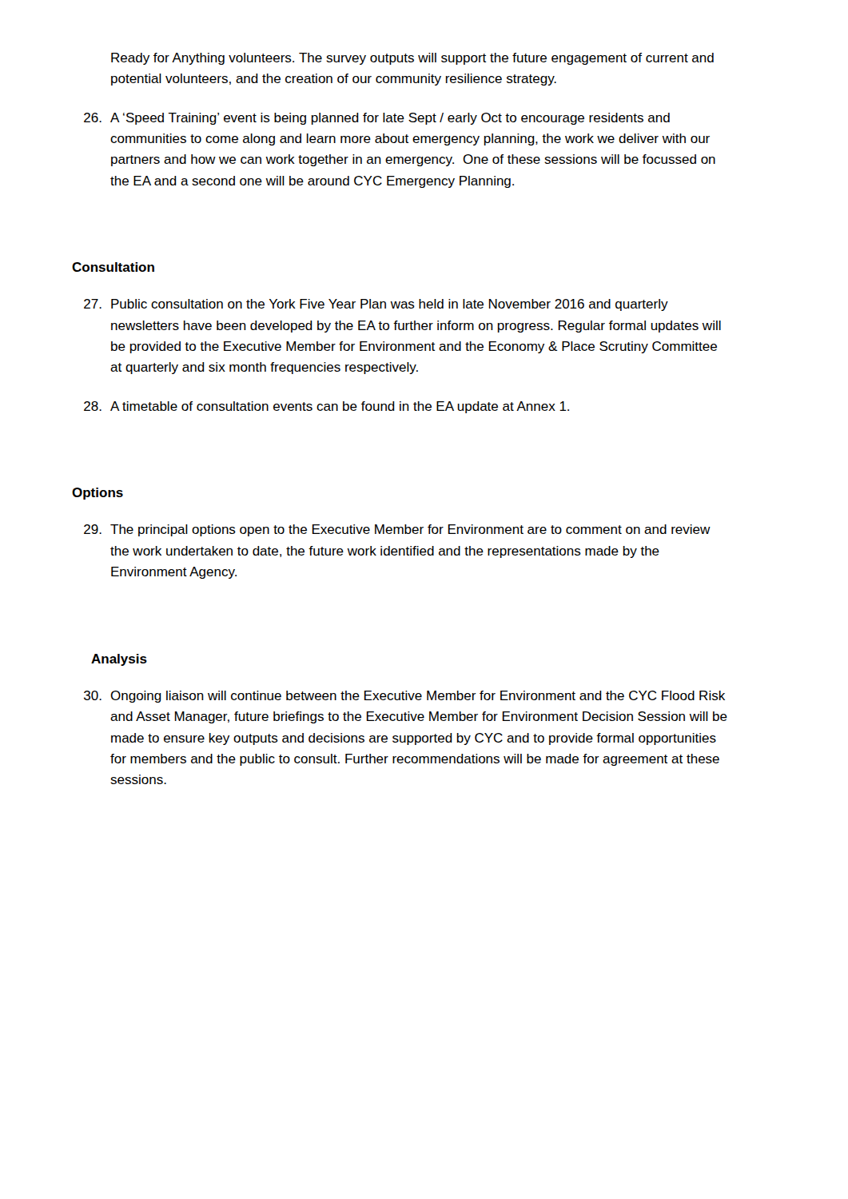Ready for Anything volunteers. The survey outputs will support the future engagement of current and potential volunteers, and the creation of our community resilience strategy.
26. A ‘Speed Training’ event is being planned for late Sept / early Oct to encourage residents and communities to come along and learn more about emergency planning, the work we deliver with our partners and how we can work together in an emergency. One of these sessions will be focussed on the EA and a second one will be around CYC Emergency Planning.
Consultation
27. Public consultation on the York Five Year Plan was held in late November 2016 and quarterly newsletters have been developed by the EA to further inform on progress. Regular formal updates will be provided to the Executive Member for Environment and the Economy & Place Scrutiny Committee at quarterly and six month frequencies respectively.
28. A timetable of consultation events can be found in the EA update at Annex 1.
Options
29. The principal options open to the Executive Member for Environment are to comment on and review the work undertaken to date, the future work identified and the representations made by the Environment Agency.
Analysis
30. Ongoing liaison will continue between the Executive Member for Environment and the CYC Flood Risk and Asset Manager, future briefings to the Executive Member for Environment Decision Session will be made to ensure key outputs and decisions are supported by CYC and to provide formal opportunities for members and the public to consult. Further recommendations will be made for agreement at these sessions.